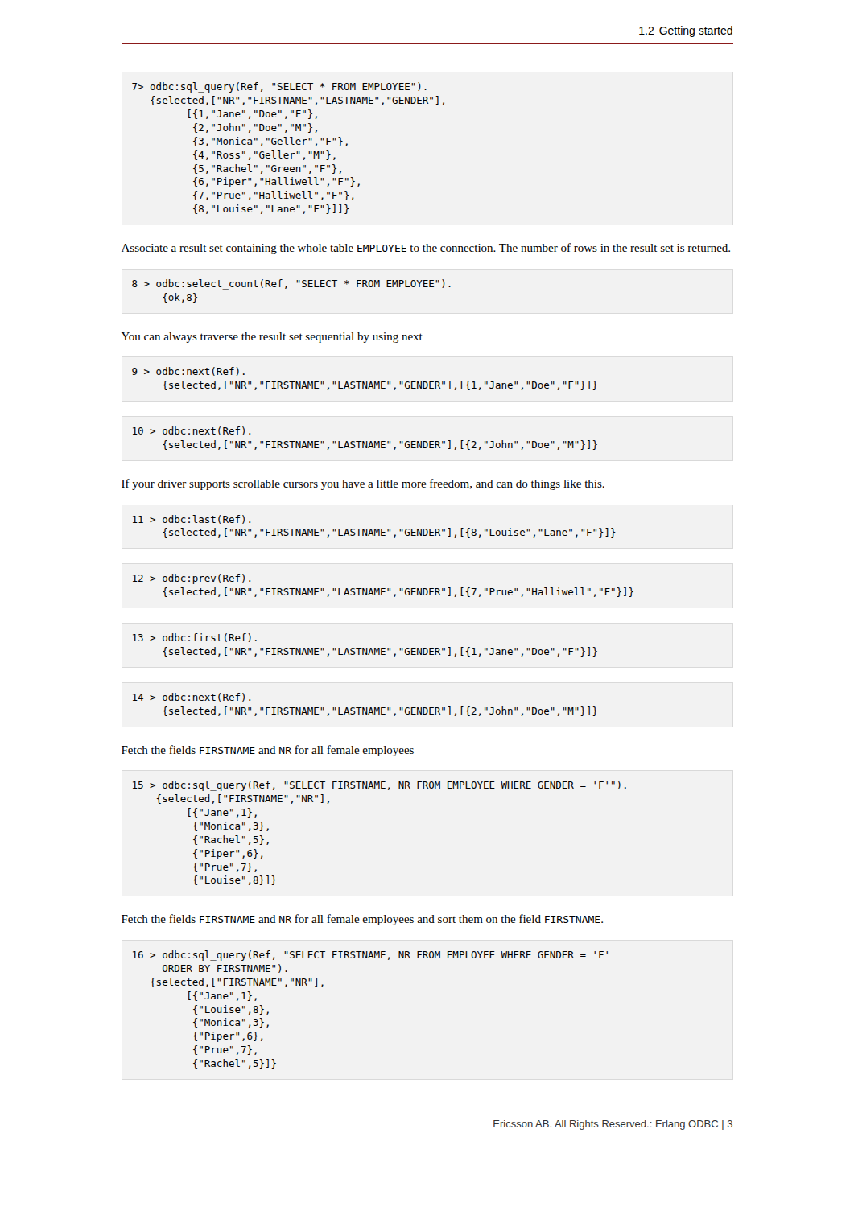1.2 Getting started
7> odbc:sql_query(Ref, "SELECT * FROM EMPLOYEE").
   {selected,["NR","FIRSTNAME","LASTNAME","GENDER"],
         [{1,"Jane","Doe","F"},
          {2,"John","Doe","M"},
          {3,"Monica","Geller","F"},
          {4,"Ross","Geller","M"},
          {5,"Rachel","Green","F"},
          {6,"Piper","Halliwell","F"},
          {7,"Prue","Halliwell","F"},
          {8,"Louise","Lane","F"}]]}
Associate a result set containing the whole table EMPLOYEE to the connection. The number of rows in the result set is returned.
8 > odbc:select_count(Ref, "SELECT * FROM EMPLOYEE").
     {ok,8}
You can always traverse the result set sequential by using next
9 > odbc:next(Ref).
     {selected,["NR","FIRSTNAME","LASTNAME","GENDER"],[{1,"Jane","Doe","F"}]}
10 > odbc:next(Ref).
     {selected,["NR","FIRSTNAME","LASTNAME","GENDER"],[{2,"John","Doe","M"}]}
If your driver supports scrollable cursors you have a little more freedom, and can do things like this.
11 > odbc:last(Ref).
     {selected,["NR","FIRSTNAME","LASTNAME","GENDER"],[{8,"Louise","Lane","F"}]}
12 > odbc:prev(Ref).
     {selected,["NR","FIRSTNAME","LASTNAME","GENDER"],[{7,"Prue","Halliwell","F"}]}
13 > odbc:first(Ref).
     {selected,["NR","FIRSTNAME","LASTNAME","GENDER"],[{1,"Jane","Doe","F"}]}
14 > odbc:next(Ref).
     {selected,["NR","FIRSTNAME","LASTNAME","GENDER"],[{2,"John","Doe","M"}]}
Fetch the fields FIRSTNAME and NR for all female employees
15 > odbc:sql_query(Ref, "SELECT FIRSTNAME, NR FROM EMPLOYEE WHERE GENDER = 'F'").
    {selected,["FIRSTNAME","NR"],
         [{"Jane",1},
          {"Monica",3},
          {"Rachel",5},
          {"Piper",6},
          {"Prue",7},
          {"Louise",8}]}
Fetch the fields FIRSTNAME and NR for all female employees and sort them on the field FIRSTNAME.
16 > odbc:sql_query(Ref, "SELECT FIRSTNAME, NR FROM EMPLOYEE WHERE GENDER = 'F'
     ORDER BY FIRSTNAME").
   {selected,["FIRSTNAME","NR"],
         [{"Jane",1},
          {"Louise",8},
          {"Monica",3},
          {"Piper",6},
          {"Prue",7},
          {"Rachel",5}]}
Ericsson AB. All Rights Reserved.: Erlang ODBC | 3